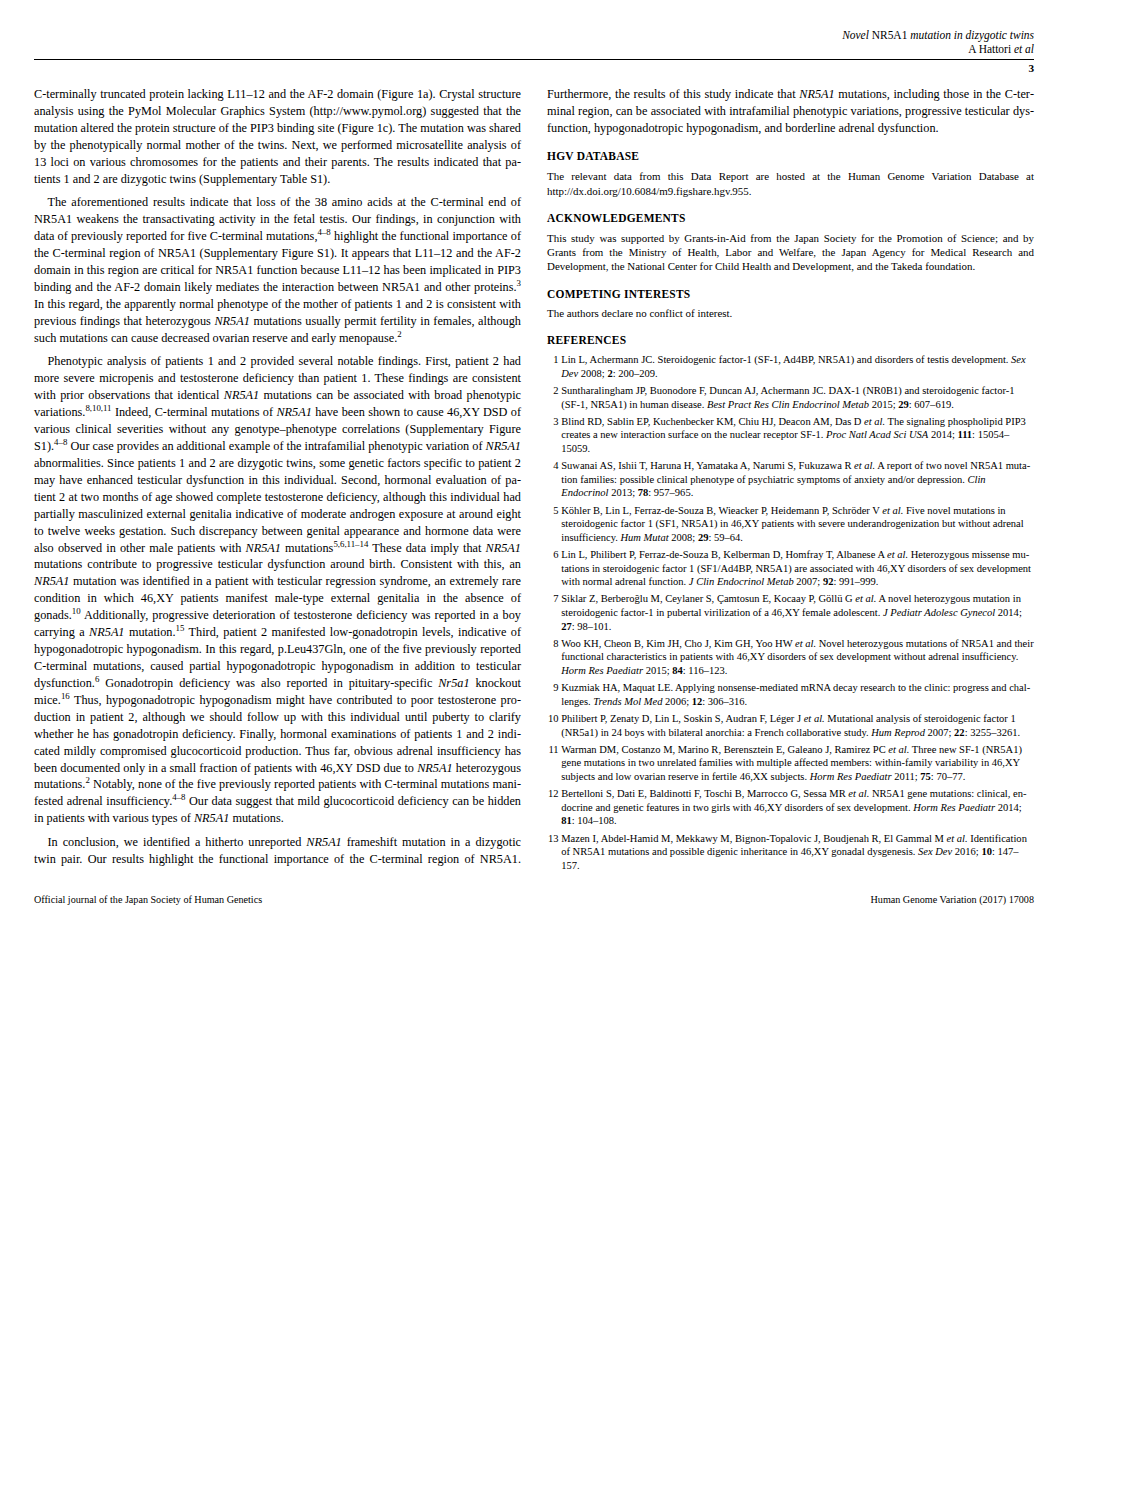Novel NR5A1 mutation in dizygotic twins
A Hattori et al
3
C-terminally truncated protein lacking L11–12 and the AF-2 domain (Figure 1a). Crystal structure analysis using the PyMol Molecular Graphics System (http://www.pymol.org) suggested that the mutation altered the protein structure of the PIP3 binding site (Figure 1c). The mutation was shared by the phenotypically normal mother of the twins. Next, we performed microsatellite analysis of 13 loci on various chromosomes for the patients and their parents. The results indicated that patients 1 and 2 are dizygotic twins (Supplementary Table S1).
The aforementioned results indicate that loss of the 38 amino acids at the C-terminal end of NR5A1 weakens the transactivating activity in the fetal testis. Our findings, in conjunction with data of previously reported for five C-terminal mutations,4–8 highlight the functional importance of the C-terminal region of NR5A1 (Supplementary Figure S1). It appears that L11–12 and the AF-2 domain in this region are critical for NR5A1 function because L11–12 has been implicated in PIP3 binding and the AF-2 domain likely mediates the interaction between NR5A1 and other proteins.3 In this regard, the apparently normal phenotype of the mother of patients 1 and 2 is consistent with previous findings that heterozygous NR5A1 mutations usually permit fertility in females, although such mutations can cause decreased ovarian reserve and early menopause.2
Phenotypic analysis of patients 1 and 2 provided several notable findings. First, patient 2 had more severe micropenis and testosterone deficiency than patient 1. These findings are consistent with prior observations that identical NR5A1 mutations can be associated with broad phenotypic variations.8,10,11 Indeed, C-terminal mutations of NR5A1 have been shown to cause 46,XY DSD of various clinical severities without any genotype–phenotype correlations (Supplementary Figure S1).4–8 Our case provides an additional example of the intrafamilial phenotypic variation of NR5A1 abnormalities. Since patients 1 and 2 are dizygotic twins, some genetic factors specific to patient 2 may have enhanced testicular dysfunction in this individual. Second, hormonal evaluation of patient 2 at two months of age showed complete testosterone deficiency, although this individual had partially masculinized external genitalia indicative of moderate androgen exposure at around eight to twelve weeks gestation. Such discrepancy between genital appearance and hormone data were also observed in other male patients with NR5A1 mutations5,6,11–14 These data imply that NR5A1 mutations contribute to progressive testicular dysfunction around birth. Consistent with this, an NR5A1 mutation was identified in a patient with testicular regression syndrome, an extremely rare condition in which 46,XY patients manifest male-type external genitalia in the absence of gonads.10 Additionally, progressive deterioration of testosterone deficiency was reported in a boy carrying a NR5A1 mutation.15 Third, patient 2 manifested low-gonadotropin levels, indicative of hypogonadotropic hypogonadism. In this regard, p.Leu437Gln, one of the five previously reported C-terminal mutations, caused partial hypogonadotropic hypogonadism in addition to testicular dysfunction.6 Gonadotropin deficiency was also reported in pituitary-specific Nr5a1 knockout mice.16 Thus, hypogonadotropic hypogonadism might have contributed to poor testosterone production in patient 2, although we should follow up with this individual until puberty to clarify whether he has gonadotropin deficiency. Finally, hormonal examinations of patients 1 and 2 indicated mildly compromised glucocorticoid production. Thus far, obvious adrenal insufficiency has been documented only in a small fraction of patients with 46,XY DSD due to NR5A1 heterozygous mutations.2 Notably, none of the five previously reported patients with C-terminal mutations manifested adrenal insufficiency.4–8 Our data suggest that mild glucocorticoid deficiency can be hidden in patients with various types of NR5A1 mutations.
In conclusion, we identified a hitherto unreported NR5A1 frameshift mutation in a dizygotic twin pair. Our results highlight the functional importance of the C-terminal region of NR5A1. Furthermore, the results of this study indicate that NR5A1 mutations, including those in the C-terminal region, can be associated with intrafamilial phenotypic variations, progressive testicular dysfunction, hypogonadotropic hypogonadism, and borderline adrenal dysfunction.
HGV Database
The relevant data from this Data Report are hosted at the Human Genome Variation Database at http://dx.doi.org/10.6084/m9.figshare.hgv.955.
Acknowledgements
This study was supported by Grants-in-Aid from the Japan Society for the Promotion of Science; and by Grants from the Ministry of Health, Labor and Welfare, the Japan Agency for Medical Research and Development, the National Center for Child Health and Development, and the Takeda foundation.
Competing Interests
The authors declare no conflict of interest.
References
Lin L, Achermann JC. Steroidogenic factor-1 (SF-1, Ad4BP, NR5A1) and disorders of testis development. Sex Dev 2008; 2: 200–209.
Suntharalingham JP, Buonodore F, Duncan AJ, Achermann JC. DAX-1 (NR0B1) and steroidogenic factor-1 (SF-1, NR5A1) in human disease. Best Pract Res Clin Endocrinol Metab 2015; 29: 607–619.
Blind RD, Sablin EP, Kuchenbecker KM, Chiu HJ, Deacon AM, Das D et al. The signaling phospholipid PIP3 creates a new interaction surface on the nuclear receptor SF-1. Proc Natl Acad Sci USA 2014; 111: 15054–15059.
Suwanai AS, Ishii T, Haruna H, Yamataka A, Narumi S, Fukuzawa R et al. A report of two novel NR5A1 mutation families: possible clinical phenotype of psychiatric symptoms of anxiety and/or depression. Clin Endocrinol 2013; 78: 957–965.
Köhler B, Lin L, Ferraz-de-Souza B, Wieacker P, Heidemann P, Schröder V et al. Five novel mutations in steroidogenic factor 1 (SF1, NR5A1) in 46,XY patients with severe underandrogenization but without adrenal insufficiency. Hum Mutat 2008; 29: 59–64.
Lin L, Philibert P, Ferraz-de-Souza B, Kelberman D, Homfray T, Albanese A et al. Heterozygous missense mutations in steroidogenic factor 1 (SF1/Ad4BP, NR5A1) are associated with 46,XY disorders of sex development with normal adrenal function. J Clin Endocrinol Metab 2007; 92: 991–999.
Siklar Z, Berberoğlu M, Ceylaner S, Çamtosun E, Kocaay P, Göllü G et al. A novel heterozygous mutation in steroidogenic factor-1 in pubertal virilization of a 46,XY female adolescent. J Pediatr Adolesc Gynecol 2014; 27: 98–101.
Woo KH, Cheon B, Kim JH, Cho J, Kim GH, Yoo HW et al. Novel heterozygous mutations of NR5A1 and their functional characteristics in patients with 46,XY disorders of sex development without adrenal insufficiency. Horm Res Paediatr 2015; 84: 116–123.
Kuzmiak HA, Maquat LE. Applying nonsense-mediated mRNA decay research to the clinic: progress and challenges. Trends Mol Med 2006; 12: 306–316.
Philibert P, Zenaty D, Lin L, Soskin S, Audran F, Léger J et al. Mutational analysis of steroidogenic factor 1 (NR5a1) in 24 boys with bilateral anorchia: a French collaborative study. Hum Reprod 2007; 22: 3255–3261.
Warman DM, Costanzo M, Marino R, Berensztein E, Galeano J, Ramirez PC et al. Three new SF-1 (NR5A1) gene mutations in two unrelated families with multiple affected members: within-family variability in 46,XY subjects and low ovarian reserve in fertile 46,XX subjects. Horm Res Paediatr 2011; 75: 70–77.
Bertelloni S, Dati E, Baldinotti F, Toschi B, Marrocco G, Sessa MR et al. NR5A1 gene mutations: clinical, endocrine and genetic features in two girls with 46,XY disorders of sex development. Horm Res Paediatr 2014; 81: 104–108.
Mazen I, Abdel-Hamid M, Mekkawy M, Bignon-Topalovic J, Boudjenah R, El Gammal M et al. Identification of NR5A1 mutations and possible digenic inheritance in 46,XY gonadal dysgenesis. Sex Dev 2016; 10: 147–157.
Official journal of the Japan Society of Human Genetics
Human Genome Variation (2017) 17008